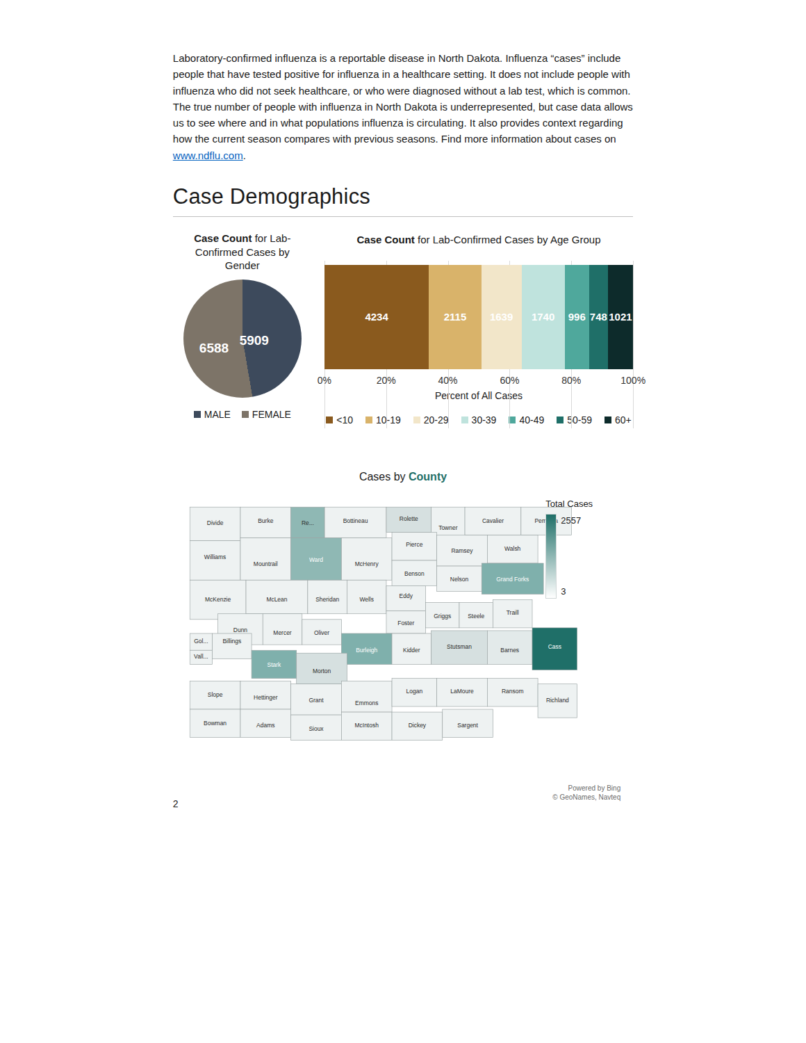Laboratory-confirmed influenza is a reportable disease in North Dakota. Influenza “cases” include people that have tested positive for influenza in a healthcare setting. It does not include people with influenza who did not seek healthcare, or who were diagnosed without a lab test, which is common. The true number of people with influenza in North Dakota is underrepresented, but case data allows us to see where and in what populations influenza is circulating. It also provides context regarding how the current season compares with previous seasons. Find more information about cases on www.ndflu.com.
Case Demographics
Case Count for Lab-
Confirmed Cases by
Gender
5909
6588
MALE
FEMALE
Case Count for Lab-Confirmed Cases by Age Group
4234
2115
1639
1740
996
748
1021
0% 20% 40% 60% 80% 100%
Percent of All Cases
<10
10-19
20-29
30-39
40-49
50-59
60+
Cases by County
Total Cases
2557
3
Divide Burke Re... Bottineau Rolette Towner Cavalier Pembina Williams Mountrail Ward McHenry Pierce Benson Ramsey Walsh Nelson Grand Forks McKenzie McLean Sheridan Wells Eddy Foster Griggs Steele Traill Dunn Mercer Oliver Gol... Vall... Billings Burleigh Kidder Stutsman Barnes Cass Stark Morton Slope Hettinger Grant Emmons Logan LaMoure Ransom Richland Bowman Adams Sioux McIntosh Dickey Sargent
Powered by Bing
© GeoNames, Navteq
2